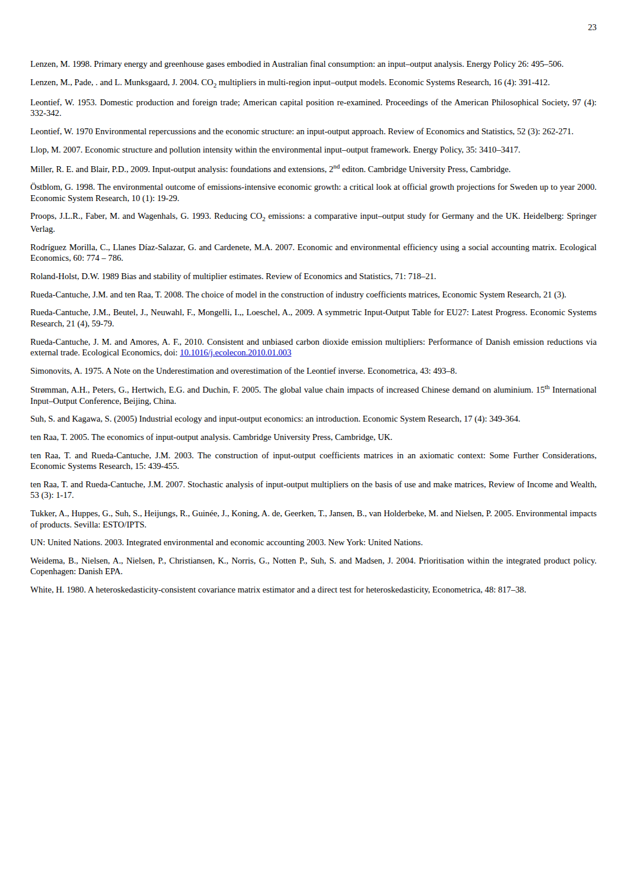23
Lenzen, M. 1998. Primary energy and greenhouse gases embodied in Australian final consumption: an input–output analysis. Energy Policy 26: 495–506.
Lenzen, M., Pade, . and L. Munksgaard, J. 2004. CO2 multipliers in multi-region input–output models. Economic Systems Research, 16 (4): 391-412.
Leontief, W. 1953. Domestic production and foreign trade; American capital position re-examined. Proceedings of the American Philosophical Society, 97 (4): 332-342.
Leontief, W. 1970 Environmental repercussions and the economic structure: an input-output approach. Review of Economics and Statistics, 52 (3): 262-271.
Llop, M. 2007. Economic structure and pollution intensity within the environmental input–output framework. Energy Policy, 35: 3410–3417.
Miller, R. E. and Blair, P.D., 2009. Input-output analysis: foundations and extensions, 2nd editon. Cambridge University Press, Cambridge.
Östblom, G. 1998. The environmental outcome of emissions-intensive economic growth: a critical look at official growth projections for Sweden up to year 2000. Economic System Research, 10 (1): 19-29.
Proops, J.L.R., Faber, M. and Wagenhals, G. 1993. Reducing CO2 emissions: a comparative input–output study for Germany and the UK. Heidelberg: Springer Verlag.
Rodríguez Morilla, C., Llanes Díaz-Salazar, G. and Cardenete, M.A. 2007. Economic and environmental efficiency using a social accounting matrix. Ecological Economics, 60: 774 – 786.
Roland-Holst, D.W. 1989 Bias and stability of multiplier estimates. Review of Economics and Statistics, 71: 718–21.
Rueda-Cantuche, J.M. and ten Raa, T. 2008. The choice of model in the construction of industry coefficients matrices, Economic System Research, 21 (3).
Rueda-Cantuche, J.M., Beutel, J., Neuwahl, F., Mongelli, I.,, Loeschel, A., 2009. A symmetric Input-Output Table for EU27: Latest Progress. Economic Systems Research, 21 (4), 59-79.
Rueda-Cantuche, J. M. and Amores, A. F., 2010. Consistent and unbiased carbon dioxide emission multipliers: Performance of Danish emission reductions via external trade. Ecological Economics, doi: 10.1016/j.ecolecon.2010.01.003
Simonovits, A. 1975. A Note on the Underestimation and overestimation of the Leontief inverse. Econometrica, 43: 493–8.
Strømman, A.H., Peters, G., Hertwich, E.G. and Duchin, F. 2005. The global value chain impacts of increased Chinese demand on aluminium. 15th International Input–Output Conference, Beijing, China.
Suh, S. and Kagawa, S. (2005) Industrial ecology and input-output economics: an introduction. Economic System Research, 17 (4): 349-364.
ten Raa, T. 2005. The economics of input-output analysis. Cambridge University Press, Cambridge, UK.
ten Raa, T. and Rueda-Cantuche, J.M. 2003. The construction of input-output coefficients matrices in an axiomatic context: Some Further Considerations, Economic Systems Research, 15: 439-455.
ten Raa, T. and Rueda-Cantuche, J.M. 2007. Stochastic analysis of input-output multipliers on the basis of use and make matrices, Review of Income and Wealth, 53 (3): 1-17.
Tukker, A., Huppes, G., Suh, S., Heijungs, R., Guinée, J., Koning, A. de, Geerken, T., Jansen, B., van Holderbeke, M. and Nielsen, P. 2005. Environmental impacts of products. Sevilla: ESTO/IPTS.
UN: United Nations. 2003. Integrated environmental and economic accounting 2003. New York: United Nations.
Weidema, B., Nielsen, A., Nielsen, P., Christiansen, K., Norris, G., Notten P., Suh, S. and Madsen, J. 2004. Prioritisation within the integrated product policy. Copenhagen: Danish EPA.
White, H. 1980. A heteroskedasticity-consistent covariance matrix estimator and a direct test for heteroskedasticity, Econometrica, 48: 817–38.